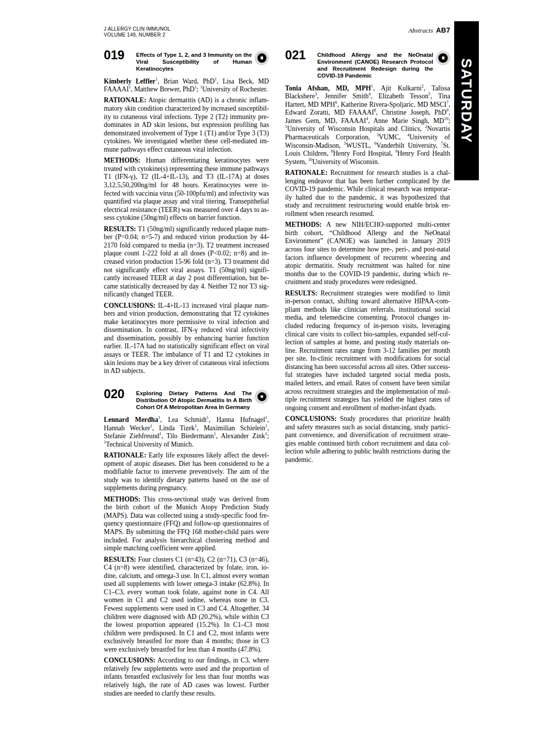SATURDAY
J ALLERGY CLIN IMMUNOL
VOLUME 149, NUMBER 2
Abstracts AB7
019
Effects of Type 1, 2, and 3 Immunity on the Viral Susceptibility of Human Keratinocytes
Kimberly Leffler1, Brian Ward, PhD1, Lisa Beck, MD FAAAAI1, Matthew Brewer, PhD1; 1University of Rochester.
RATIONALE: Atopic dermatitis (AD) is a chronic inflammatory skin condition characterized by increased susceptibility to cutaneous viral infections. Type 2 (T2) immunity predominates in AD skin lesions, but expression profiling has demonstrated involvement of Type 1 (T1) and/or Type 3 (T3) cytokines. We investigated whether these cell-mediated immune pathways effect cutaneous viral infection.
METHODS: Human differentiating keratinocytes were treated with cytokine(s) representing these immune pathways T1 (IFN-γ), T2 (IL-4+IL-13), and T3 (IL-17A) at doses 3,12.5,50,200ng/ml for 48 hours. Keratinocytes were infected with vaccinia virus (50-100pfu/ml) and infectivity was quantified via plaque assay and viral titering. Transepithelial electrical resistance (TEER) was measured over 4 days to assess cytokine (50ng/ml) effects on barrier function.
RESULTS: T1 (50ng/ml) significantly reduced plaque number (P=0.04; n=5-7) and reduced virion production by 44-2170 fold compared to media (n=3). T2 treatment increased plaque count 1-222 fold at all doses (P<0.02; n=8) and increased virion production 15-96 fold (n=3). T3 treatment did not significantly effect viral assays. T1 (50ng/ml) significantly increased TEER at day 2 post differentiation, but became statistically decreased by day 4. Neither T2 nor T3 significantly changed TEER.
CONCLUSIONS: IL-4+IL-13 increased viral plaque numbers and virion production, demonstrating that T2 cytokines make keratinocytes more permissive to viral infection and dissemination. In contrast, IFN-γ reduced viral infectivity and dissemination, possibly by enhancing barrier function earlier. IL-17A had no statistically significant effect on viral assays or TEER. The imbalance of T1 and T2 cytokines in skin lesions may be a key driver of cutaneous viral infections in AD subjects.
020
Exploring Dietary Patterns And The Distribution Of Atopic Dermatitis In A Birth Cohort Of A Metropolitan Area In Germany
Lennard Merdha1, Lea Schmidt1, Hanna Hufnagel1, Hannah Wecker1, Linda Tizek1, Maximilian Schielein1, Stefanie Ziehfreund1, Tilo Biedermann1, Alexander Zink1; 1Technical University of Munich.
RATIONALE: Early life exposures likely affect the development of atopic diseases. Diet has been considered to be a modifiable factor to intervene preventively. The aim of the study was to identify dietary patterns based on the use of supplements during pregnancy.
METHODS: This cross-sectional study was derived from the birth cohort of the Munich Atopy Prediction Study (MAPS). Data was collected using a study-specific food frequency questionnaire (FFQ) and follow-up questionnaires of MAPS. By submitting the FFQ 168 mother-child pairs were included. For analysis hierarchical clustering method and simple matching coefficient were applied.
RESULTS: Four clusters C1 (n=43), C2 (n=71), C3 (n=46), C4 (n=8) were identified, characterized by folate, iron, iodine, calcium, and omega-3 use. In C1, almost every woman used all supplements with lower omega-3 intake (62.8%). In C1–C3, every woman took folate, against none in C4. All women in C1 and C2 used iodine, whereas none in C3. Fewest supplements were used in C3 and C4. Altogether, 34 children were diagnosed with AD (20.2%), while within C3 the lowest proportion appeared (15.2%). In C1–C3 most children were predisposed. In C1 and C2, most infants were exclusively breastfed for more than 4 months; those in C3 were exclusively breastfed for less than 4 months (47.8%).
CONCLUSIONS: According to our findings, in C3, where relatively few supplements were used and the proportion of infants breastfed exclusively for less than four months was relatively high, the rate of AD cases was lowest. Further studies are needed to clarify these results.
021
Childhood Allergy and the NeOnatal Environment (CANOE) Research Protocol and Recruitment Redesign during the COVID-19 Pandemic
Tonia Afshan, MD, MPH1, Ajit Kulkarni2, Talissa Blackshere3, Jennifer Smith4, Elizabeth Tesson5, Tina Hartert, MD MPH6, Katherine Rivera-Spoljaric, MD MSCI7, Edward Zoratti, MD FAAAAI8, Christine Joseph, PhD9, James Gern, MD, FAAAAI4, Anne Marie Singh, MD10; 1University of Wisconsin Hospitals and Clinics, 2Novartis Pharmaceuticals Corporation, 3VUMC, 4University of Wisconsin-Madison, 5WUSTL, 6Vanderbilt University, 7St. Louis Children, 8Henry Ford Hospital, 9Henry Ford Health System, 10University of Wisconsin.
RATIONALE: Recruitment for research studies is a challenging endeavor that has been further complicated by the COVID-19 pandemic. While clinical research was temporarily halted due to the pandemic, it was hypothesized that study and recruitment restructuring would enable brisk enrollment when research resumed.
METHODS: A new NIH/ECHO-supported multi-center birth cohort, “Childhood Allergy and the NeOnatal Environment” (CANOE) was launched in January 2019 across four sites to determine how pre-, peri-, and post-natal factors influence development of recurrent wheezing and atopic dermatitis. Study recruitment was halted for nine months due to the COVID-19 pandemic, during which recruitment and study procedures were redesigned.
RESULTS: Recruitment strategies were modified to limit in-person contact, shifting toward alternative HIPAA-compliant methods like clinician referrals, institutional social media, and telemedicine consenting. Protocol changes included reducing frequency of in-person visits, leveraging clinical care visits to collect bio-samples, expanded self-collection of samples at home, and posting study materials online. Recruitment rates range from 3-12 families per month per site. In-clinic recruitment with modifications for social distancing has been successful across all sites. Other successful strategies have included targeted social media posts, mailed letters, and email. Rates of consent have been similar across recruitment strategies and the implementation of multiple recruitment strategies has yielded the highest rates of ongoing consent and enrollment of mother-infant dyads.
CONCLUSIONS: Study procedures that prioritize health and safety measures such as social distancing, study participant convenience, and diversification of recruitment strategies enable continued birth cohort recruitment and data collection while adhering to public health restrictions during the pandemic.